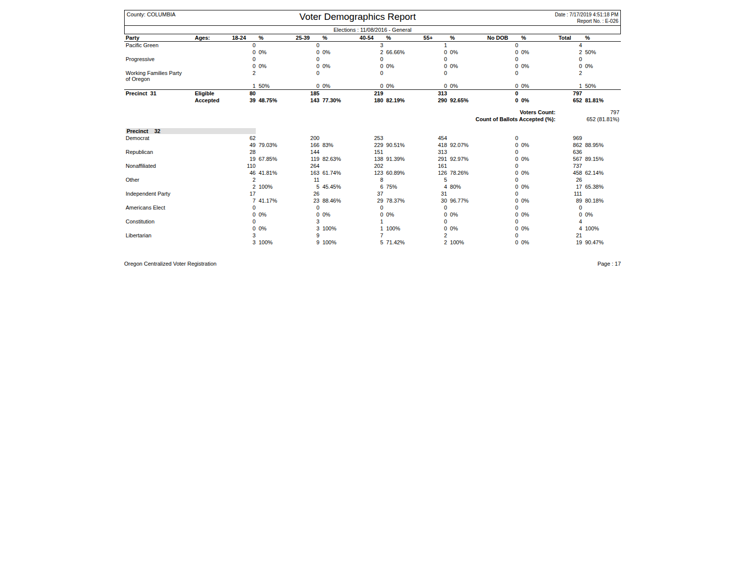| County: COLUMBIA | Voter Demographics Report | Date : 7/17/2019 4:51:18 PM Report No. : E-026 |
Elections : 11/08/2016 - General
| Party | Ages: | 18-24 | % | 25-39 | % | 40-54 | % | 55+ | % | No DOB | % | Total | % |
| --- | --- | --- | --- | --- | --- | --- | --- | --- | --- | --- | --- | --- | --- |
| Pacific Green | | 0 | | 0 | | 3 | | 1 | | 0 | | 4 | |
| | | 0 | 0% | 0 | 0% | 2 | 66.66% | 0 | 0% | 0 | 0% | 2 | 50% |
| Progressive | | 0 | | 0 | | 0 | | 0 | | 0 | | 0 | |
| | | 0 | 0% | 0 | 0% | 0 | 0% | 0 | 0% | 0 | 0% | 0 | 0% |
| Working Families Party of Oregon | | 2 | | 0 | | 0 | | 0 | | 0 | | 2 | |
| | | 1 | 50% | 0 | 0% | 0 | 0% | 0 | 0% | 0 | 0% | 1 | 50% |
| Precinct 31 | Eligible | 80 | | 185 | | 219 | | 313 | | 0 | | 797 | |
| | Accepted | 39 | 48.75% | 143 | 77.30% | 180 | 82.19% | 290 | 92.65% | 0 | 0% | 652 | 81.81% |
| | Voters Count: | 797 |
| | Count of Ballots Accepted (%): | 652 (81.81%) |
| Precinct 32 |
| Democrat | | 62 | | 200 | | 253 | | 454 | | 0 | | 969 | |
| | | 49 | 79.03% | 166 | 83% | 229 | 90.51% | 418 | 92.07% | 0 | 0% | 862 | 88.95% |
| Republican | | 28 | | 144 | | 151 | | 313 | | 0 | | 636 | |
| | | 19 | 67.85% | 119 | 82.63% | 138 | 91.39% | 291 | 92.97% | 0 | 0% | 567 | 89.15% |
| Nonaffiliated | | 110 | | 264 | | 202 | | 161 | | 0 | | 737 | |
| | | 46 | 41.81% | 163 | 61.74% | 123 | 60.89% | 126 | 78.26% | 0 | 0% | 458 | 62.14% |
| Other | | 2 | | 11 | | 8 | | 5 | | 0 | | 26 | |
| | | 2 | 100% | 5 | 45.45% | 6 | 75% | 4 | 80% | 0 | 0% | 17 | 65.38% |
| Independent Party | | 17 | | 26 | | 37 | | 31 | | 0 | | 111 | |
| | | 7 | 41.17% | 23 | 88.46% | 29 | 78.37% | 30 | 96.77% | 0 | 0% | 89 | 80.18% |
| Americans Elect | | 0 | | 0 | | 0 | | 0 | | 0 | | 0 | |
| | | 0 | 0% | 0 | 0% | 0 | 0% | 0 | 0% | 0 | 0% | 0 | 0% |
| Constitution | | 0 | | 3 | | 1 | | 0 | | 0 | | 4 | |
| | | 0 | 0% | 3 | 100% | 1 | 100% | 0 | 0% | 0 | 0% | 4 | 100% |
| Libertarian | | 3 | | 9 | | 7 | | 2 | | 0 | | 21 | |
| | | 3 | 100% | 9 | 100% | 5 | 71.42% | 2 | 100% | 0 | 0% | 19 | 90.47% |
Oregon Centralized Voter Registration
Page : 17